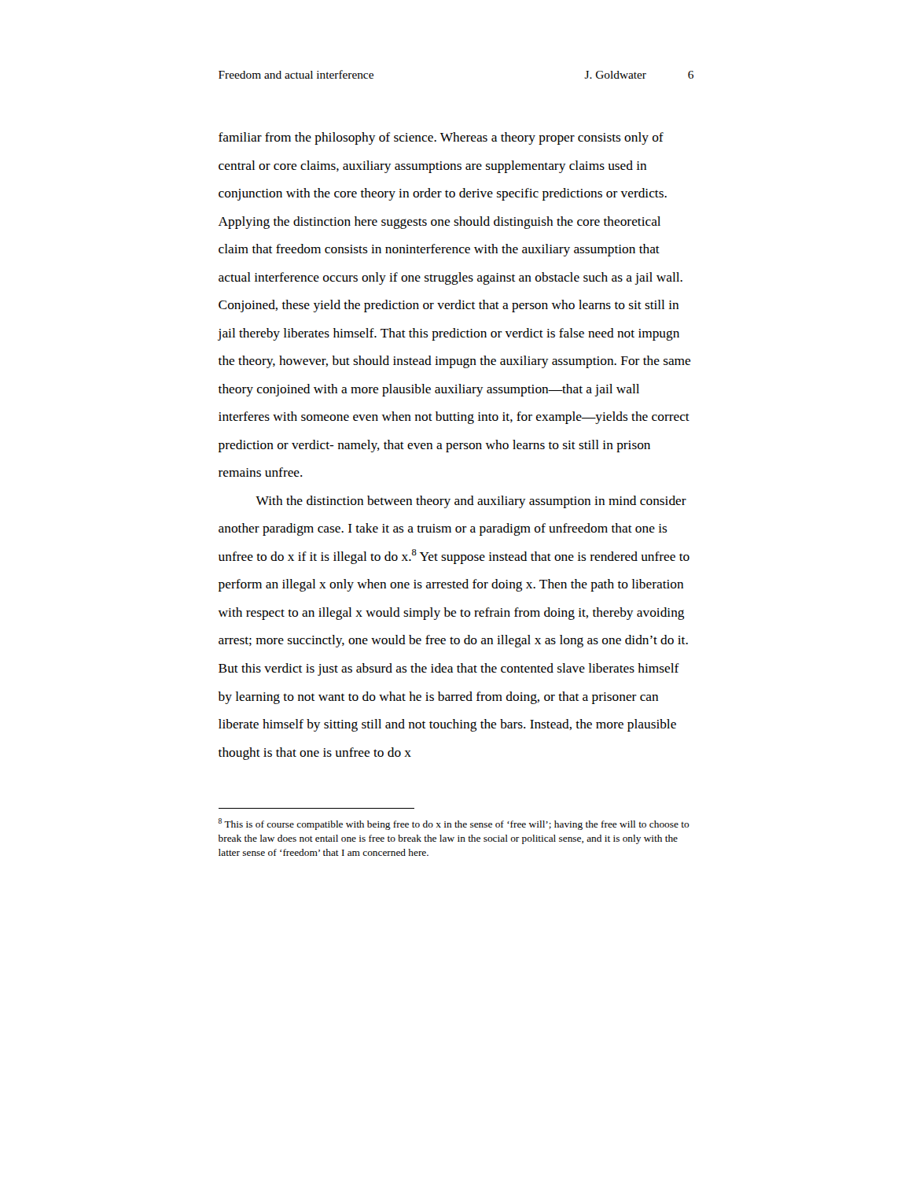Freedom and actual interference J. Goldwater 6
familiar from the philosophy of science. Whereas a theory proper consists only of central or core claims, auxiliary assumptions are supplementary claims used in conjunction with the core theory in order to derive specific predictions or verdicts. Applying the distinction here suggests one should distinguish the core theoretical claim that freedom consists in noninterference with the auxiliary assumption that actual interference occurs only if one struggles against an obstacle such as a jail wall. Conjoined, these yield the prediction or verdict that a person who learns to sit still in jail thereby liberates himself. That this prediction or verdict is false need not impugn the theory, however, but should instead impugn the auxiliary assumption. For the same theory conjoined with a more plausible auxiliary assumption—that a jail wall interferes with someone even when not butting into it, for example—yields the correct prediction or verdict- namely, that even a person who learns to sit still in prison remains unfree.
With the distinction between theory and auxiliary assumption in mind consider another paradigm case. I take it as a truism or a paradigm of unfreedom that one is unfree to do x if it is illegal to do x.8 Yet suppose instead that one is rendered unfree to perform an illegal x only when one is arrested for doing x. Then the path to liberation with respect to an illegal x would simply be to refrain from doing it, thereby avoiding arrest; more succinctly, one would be free to do an illegal x as long as one didn’t do it. But this verdict is just as absurd as the idea that the contented slave liberates himself by learning to not want to do what he is barred from doing, or that a prisoner can liberate himself by sitting still and not touching the bars. Instead, the more plausible thought is that one is unfree to do x
8 This is of course compatible with being free to do x in the sense of ‘free will’; having the free will to choose to break the law does not entail one is free to break the law in the social or political sense, and it is only with the latter sense of ‘freedom’ that I am concerned here.